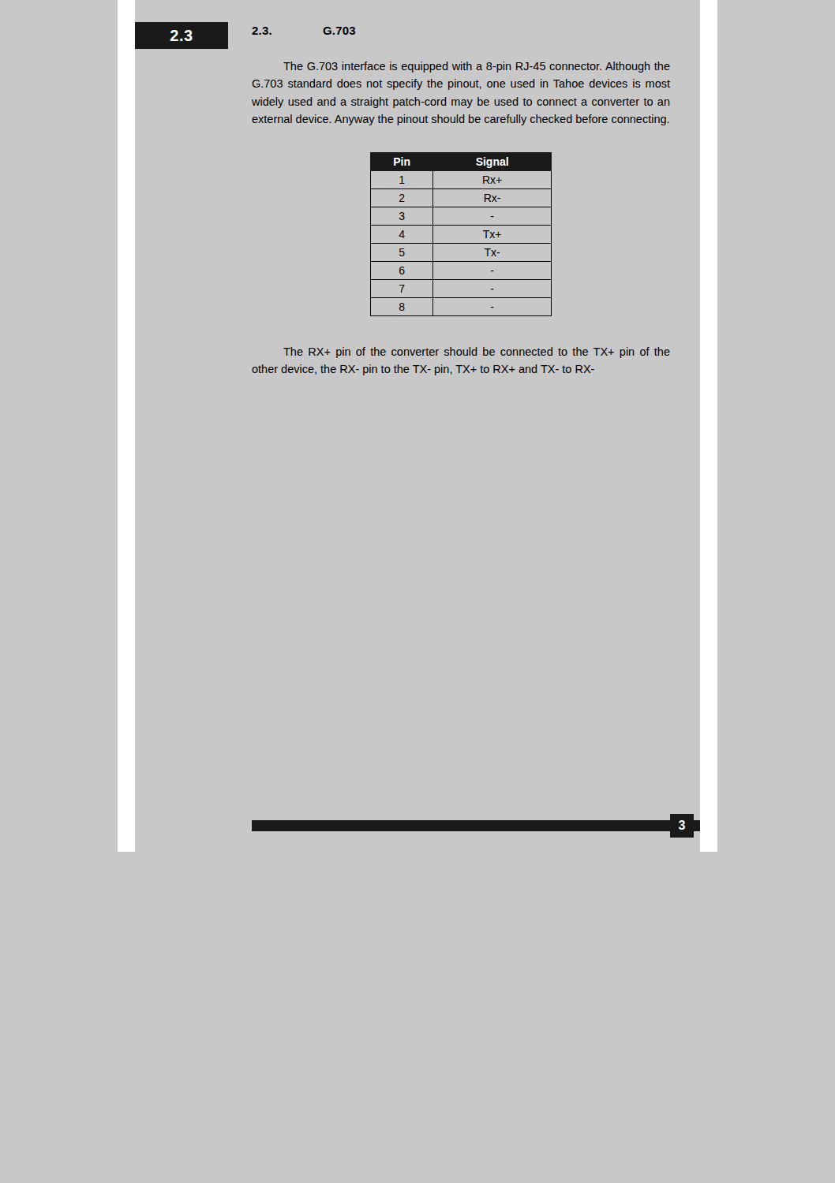2.3
2.3. G.703
The G.703 interface is equipped with a 8-pin RJ-45 connector. Although the G.703 standard does not specify the pinout, one used in Tahoe devices is most widely used and a straight patch-cord may be used to connect a converter to an external device. Anyway the pinout should be carefully checked before connecting.
| Pin | Signal |
| --- | --- |
| 1 | Rx+ |
| 2 | Rx- |
| 3 | - |
| 4 | Tx+ |
| 5 | Tx- |
| 6 | - |
| 7 | - |
| 8 | - |
The RX+ pin of the converter should be connected to the TX+ pin of the other device, the RX- pin to the TX- pin, TX+ to RX+ and TX- to RX-
3